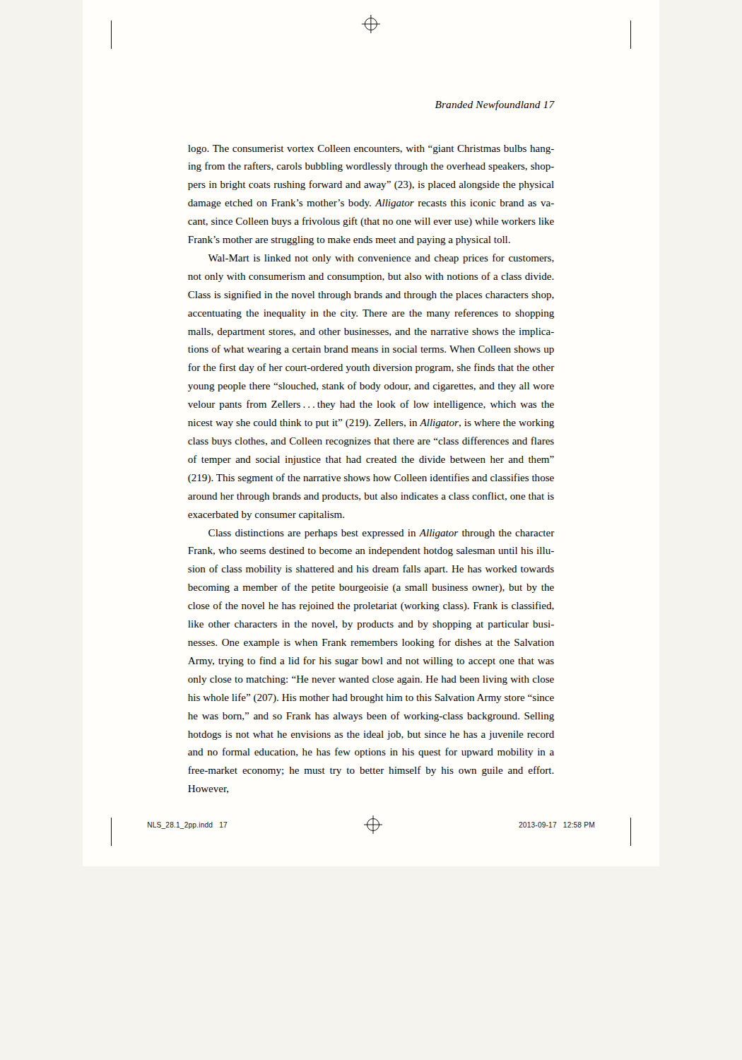Branded Newfoundland 17
logo. The consumerist vortex Colleen encounters, with “giant Christmas bulbs hanging from the rafters, carols bubbling wordlessly through the overhead speakers, shoppers in bright coats rushing forward and away” (23), is placed alongside the physical damage etched on Frank’s mother’s body. Alligator recasts this iconic brand as vacant, since Colleen buys a frivolous gift (that no one will ever use) while workers like Frank’s mother are struggling to make ends meet and paying a physical toll.
Wal-Mart is linked not only with convenience and cheap prices for customers, not only with consumerism and consumption, but also with notions of a class divide. Class is signified in the novel through brands and through the places characters shop, accentuating the inequality in the city. There are the many references to shopping malls, department stores, and other businesses, and the narrative shows the implications of what wearing a certain brand means in social terms. When Colleen shows up for the first day of her court-ordered youth diversion program, she finds that the other young people there “slouched, stank of body odour, and cigarettes, and they all wore velour pants from Zellers . . . they had the look of low intelligence, which was the nicest way she could think to put it” (219). Zellers, in Alligator, is where the working class buys clothes, and Colleen recognizes that there are “class differences and flares of temper and social injustice that had created the divide between her and them” (219). This segment of the narrative shows how Colleen identifies and classifies those around her through brands and products, but also indicates a class conflict, one that is exacerbated by consumer capitalism.
Class distinctions are perhaps best expressed in Alligator through the character Frank, who seems destined to become an independent hotdog salesman until his illusion of class mobility is shattered and his dream falls apart. He has worked towards becoming a member of the petite bourgeoisie (a small business owner), but by the close of the novel he has rejoined the proletariat (working class). Frank is classified, like other characters in the novel, by products and by shopping at particular businesses. One example is when Frank remembers looking for dishes at the Salvation Army, trying to find a lid for his sugar bowl and not willing to accept one that was only close to matching: “He never wanted close again. He had been living with close his whole life” (207). His mother had brought him to this Salvation Army store “since he was born,” and so Frank has always been of working-class background. Selling hotdogs is not what he envisions as the ideal job, but since he has a juvenile record and no formal education, he has few options in his quest for upward mobility in a free-market economy; he must try to better himself by his own guile and effort. However,
NLS_28.1_2pp.indd 17
2013-09-17 12:58 PM